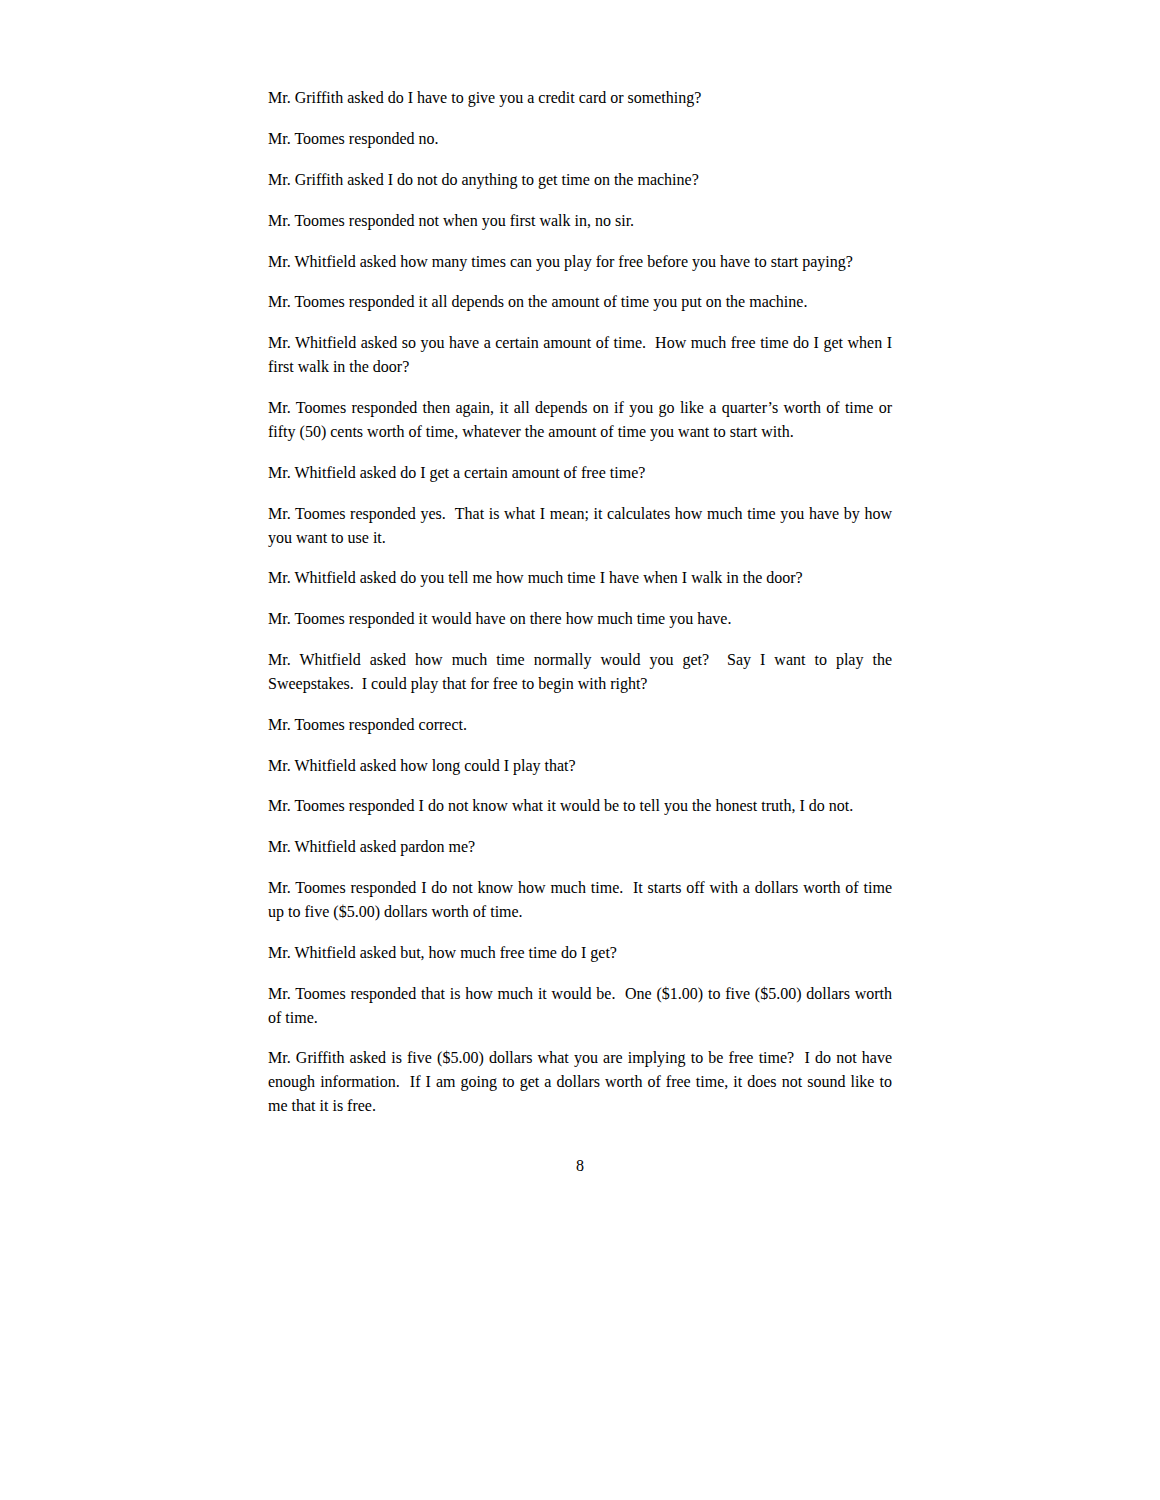Mr. Griffith asked do I have to give you a credit card or something?
Mr. Toomes responded no.
Mr. Griffith asked I do not do anything to get time on the machine?
Mr. Toomes responded not when you first walk in, no sir.
Mr. Whitfield asked how many times can you play for free before you have to start paying?
Mr. Toomes responded it all depends on the amount of time you put on the machine.
Mr. Whitfield asked so you have a certain amount of time. How much free time do I get when I first walk in the door?
Mr. Toomes responded then again, it all depends on if you go like a quarter’s worth of time or fifty (50) cents worth of time, whatever the amount of time you want to start with.
Mr. Whitfield asked do I get a certain amount of free time?
Mr. Toomes responded yes. That is what I mean; it calculates how much time you have by how you want to use it.
Mr. Whitfield asked do you tell me how much time I have when I walk in the door?
Mr. Toomes responded it would have on there how much time you have.
Mr. Whitfield asked how much time normally would you get? Say I want to play the Sweepstakes. I could play that for free to begin with right?
Mr. Toomes responded correct.
Mr. Whitfield asked how long could I play that?
Mr. Toomes responded I do not know what it would be to tell you the honest truth, I do not.
Mr. Whitfield asked pardon me?
Mr. Toomes responded I do not know how much time. It starts off with a dollars worth of time up to five ($5.00) dollars worth of time.
Mr. Whitfield asked but, how much free time do I get?
Mr. Toomes responded that is how much it would be. One ($1.00) to five ($5.00) dollars worth of time.
Mr. Griffith asked is five ($5.00) dollars what you are implying to be free time? I do not have enough information. If I am going to get a dollars worth of free time, it does not sound like to me that it is free.
8